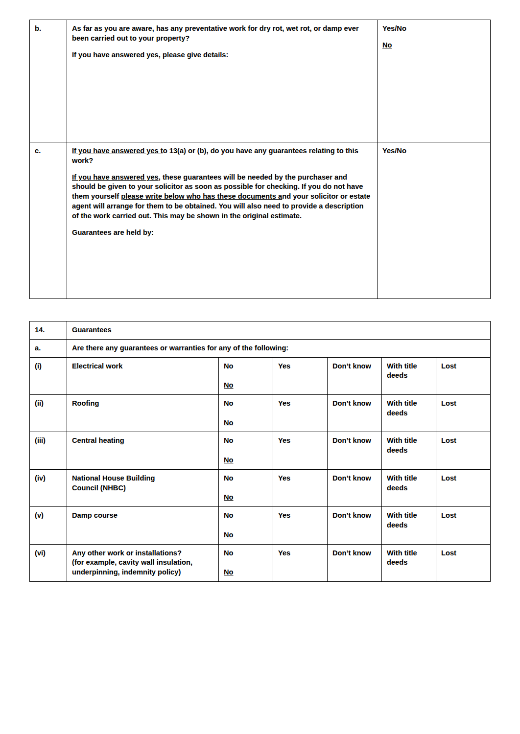| b. | As far as you are aware, has any preventative work for dry rot, wet rot, or damp ever been carried out to your property? If you have answered yes , please give details: | Yes/No No |
| c. | If you have answered yes t o 13(a) or (b), do you have any guarantees relating to this work? If you have answered yes , these guarantees will be needed by the purchaser and should be given to your solicitor as soon as possible for checking. If you do not have them yourself please write below who has these documents a nd your solicitor or estate agent will arrange for them to be obtained. You will also need to provide a description of the work carried out. This may be shown in the original estimate. Guarantees are held by: | Yes/No |
| 14. | Guarantees |
| a. | Are there any guarantees or warranties for any of the following: |
| (i) | Electrical work | No No | Yes | Don’t know | With title deeds | Lost |
| (ii) | Roofing | No No | Yes | Don’t know | With title deeds | Lost |
| (iii) | Central heating | No No | Yes | Don’t know | With title deeds | Lost |
| (iv) | National House Building Council (NHBC) | No No | Yes | Don’t know | With title deeds | Lost |
| (v) | Damp course | No No | Yes | Don’t know | With title deeds | Lost |
| (vi) | Any other work or installations? (for example, cavity wall insulation, underpinning, indemnity policy) | No No | Yes | Don’t know | With title deeds | Lost |